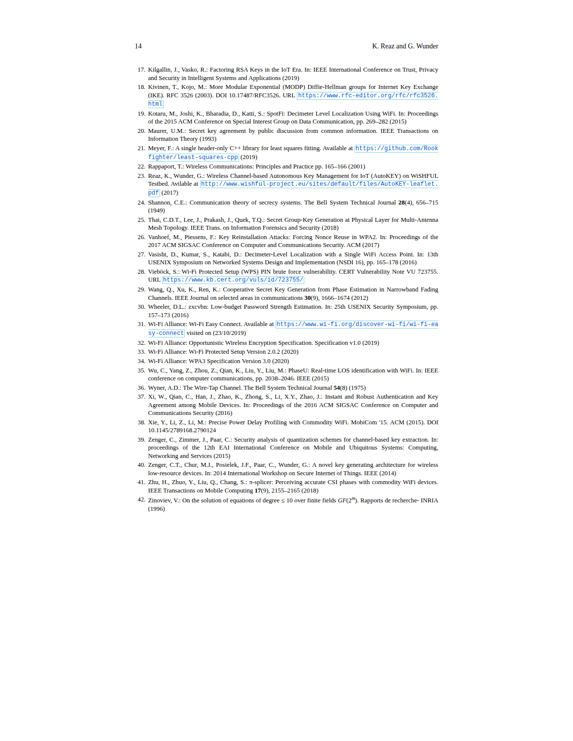14 K. Reaz and G. Wunder
Kilgallin, J., Vasko, R.: Factoring RSA Keys in the IoT Era. In: IEEE International Conference on Trust, Privacy and Security in Intelligent Systems and Applications (2019)
Kivinen, T., Kojo, M.: More Modular Exponential (MODP) Diffie-Hellman groups for Internet Key Exchange (IKE). RFC 3526 (2003). DOI 10.17487/RFC3526. URL https://www.rfc-editor.org/rfc/rfc3526.html
Kotaru, M., Joshi, K., Bharadia, D., Katti, S.: SpotFi: Decimeter Level Localization Using WiFi. In: Proceedings of the 2015 ACM Conference on Special Interest Group on Data Communication, pp. 269–282 (2015)
Maurer, U.M.: Secret key agreement by public discussion from common information. IEEE Transactions on Information Theory (1993)
Meyer, F.: A single header-only C++ library for least squares fitting. Available at https://github.com/Rookfighter/least-squares-cpp (2019)
Rappaport, T.: Wireless Communications: Principles and Practice pp. 165–166 (2001)
Reaz, K., Wunder, G.: Wireless Channel-based Autonomous Key Management for IoT (AutoKEY) on WiSHFUL Testbed. Avilable at http://www.wishful-project.eu/sites/default/files/AutoKEY-leaflet.pdf (2017)
Shannon, C.E.: Communication theory of secrecy systems. The Bell System Technical Journal 28(4), 656–715 (1949)
Thai, C.D.T., Lee, J., Prakash, J., Quek, T.Q.: Secret Group-Key Generation at Physical Layer for Multi-Antenna Mesh Topology. IEEE Trans. on Information Forensics and Security (2018)
Vanhoef, M., Piessens, F.: Key Reinstallation Attacks: Forcing Nonce Reuse in WPA2. In: Proceedings of the 2017 ACM SIGSAC Conference on Computer and Communications Security. ACM (2017)
Vasisht, D., Kumar, S., Katabi, D.: Decimeter-Level Localization with a Single WiFi Access Point. In: 13th USENIX Symposium on Networked Systems Design and Implementation (NSDI 16), pp. 165–178 (2016)
Vieböck, S.: Wi-Fi Protected Setup (WPS) PIN brute force vulnerability. CERT Vulnerability Note VU 723755. URL https://www.kb.cert.org/vuls/id/723755/
Wang, Q., Xu, K., Ren, K.: Cooperative Secret Key Generation from Phase Estimation in Narrowband Fading Channels. IEEE Journal on selected areas in communications 30(9), 1666–1674 (2012)
Wheeler, D.L.: zxcvbn: Low-budget Password Strength Estimation. In: 25th USENIX Security Symposium, pp. 157–173 (2016)
Wi-Fi Alliance: Wi-Fi Easy Connect. Available at https://www.wi-fi.org/discover-wi-fi/wi-fi-easy-connect visited on (23/10/2019)
Wi-Fi Alliance: Opportunistic Wireless Encryption Specification. Specification v1.0 (2019)
Wi-Fi Alliance: Wi-Fi Protected Setup Version 2.0.2 (2020)
Wi-Fi Alliance: WPA3 Specification Version 3.0 (2020)
Wu, C., Yang, Z., Zhou, Z., Qian, K., Liu, Y., Liu, M.: PhaseU: Real-time LOS identification with WiFi. In: IEEE conference on computer communications, pp. 2038–2046. IEEE (2015)
Wyner, A.D.: The Wire-Tap Channel. The Bell System Technical Journal 54(8) (1975)
Xi, W., Qian, C., Han, J., Zhao, K., Zhong, S., Li, X.Y., Zhao, J.: Instant and Robust Authentication and Key Agreement among Mobile Devices. In: Proceedings of the 2016 ACM SIGSAC Conference on Computer and Communications Security (2016)
Xie, Y., Li, Z., Li, M.: Precise Power Delay Profiling with Commodity WiFi. MobiCom '15. ACM (2015). DOI 10.1145/2789168.2790124
Zenger, C., Zimmer, J., Paar, C.: Security analysis of quantization schemes for channel-based key extraction. In: proceedings of the 12th EAI International Conference on Mobile and Ubiquitous Systems: Computing, Networking and Services (2015)
Zenger, C.T., Chur, M.J., Posielek, J.F., Paar, C., Wunder, G.: A novel key generating architecture for wireless low-resource devices. In: 2014 International Workshop on Secure Internet of Things. IEEE (2014)
Zhu, H., Zhuo, Y., Liu, Q., Chang, S.: π-splicer: Perceiving accurate CSI phases with commodity WiFi devices. IEEE Transactions on Mobile Computing 17(9), 2155–2165 (2018)
Zinoviev, V.: On the solution of equations of degree ≤ 10 over finite fields GF(2m). Rapports de recherche- INRIA (1996)